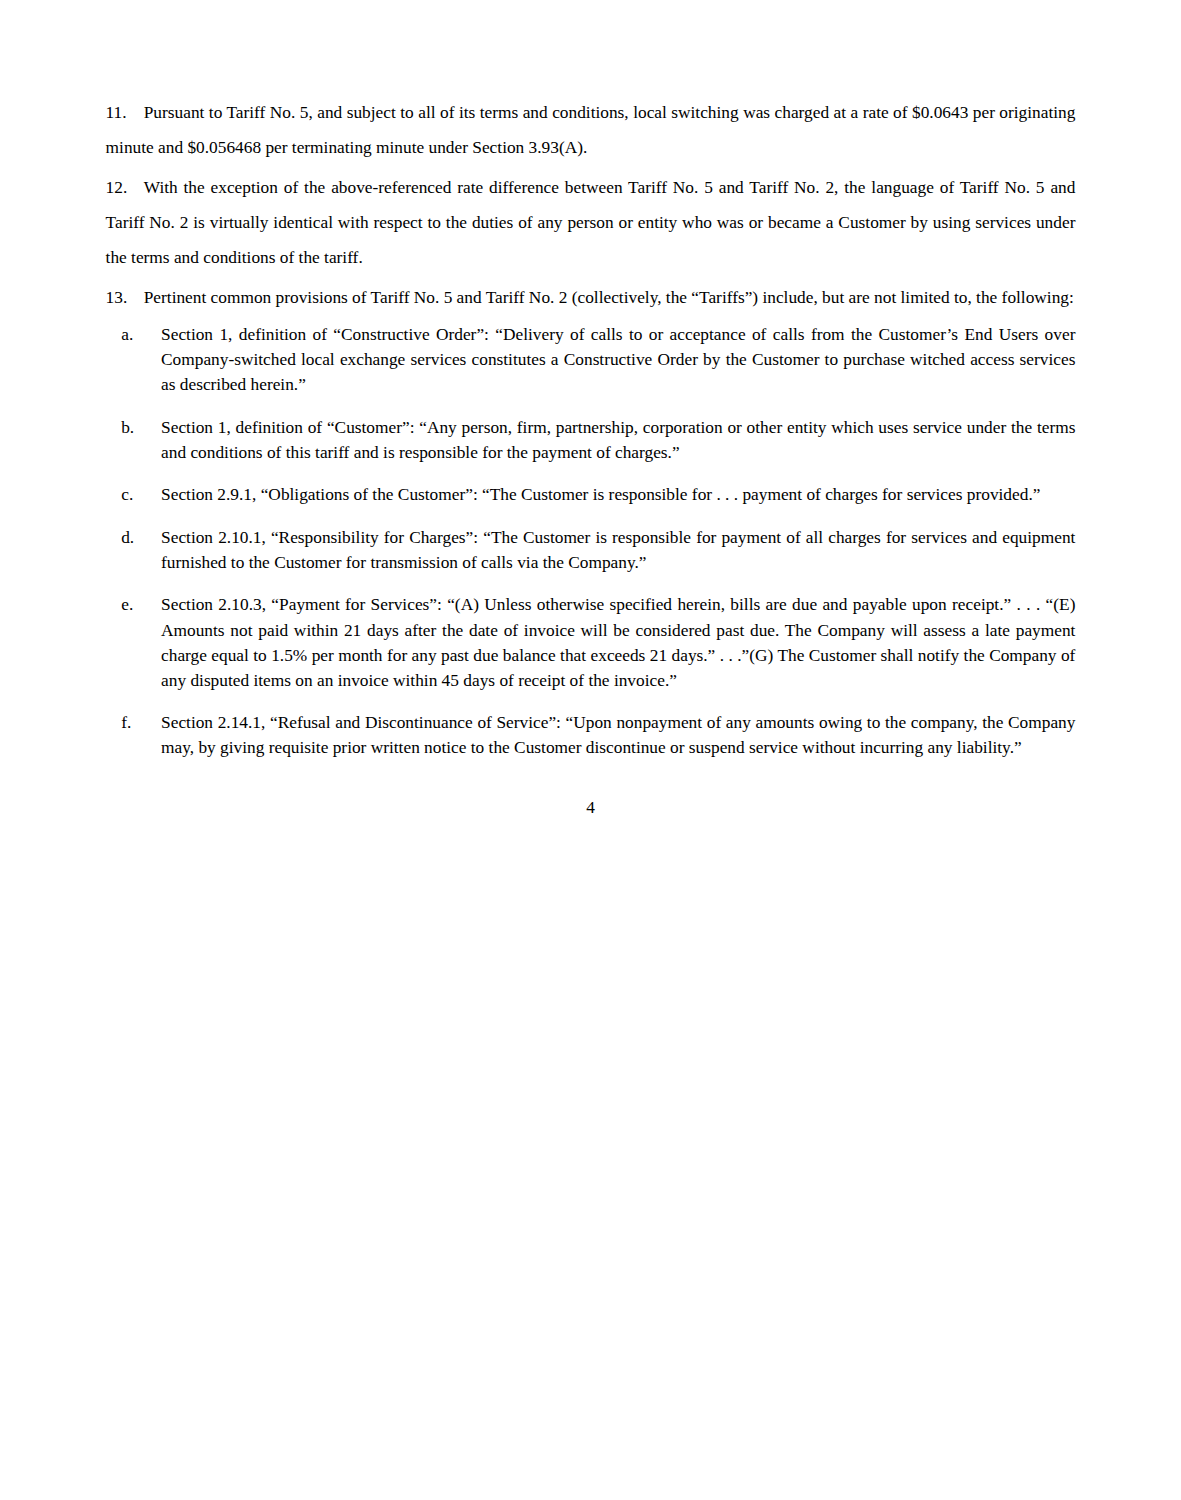11. Pursuant to Tariff No. 5, and subject to all of its terms and conditions, local switching was charged at a rate of $0.0643 per originating minute and $0.056468 per terminating minute under Section 3.93(A).
12. With the exception of the above-referenced rate difference between Tariff No. 5 and Tariff No. 2, the language of Tariff No. 5 and Tariff No. 2 is virtually identical with respect to the duties of any person or entity who was or became a Customer by using services under the terms and conditions of the tariff.
13. Pertinent common provisions of Tariff No. 5 and Tariff No. 2 (collectively, the “Tariffs”) include, but are not limited to, the following:
a. Section 1, definition of “Constructive Order”: “Delivery of calls to or acceptance of calls from the Customer’s End Users over Company-switched local exchange services constitutes a Constructive Order by the Customer to purchase witched access services as described herein.”
b. Section 1, definition of “Customer”: “Any person, firm, partnership, corporation or other entity which uses service under the terms and conditions of this tariff and is responsible for the payment of charges.”
c. Section 2.9.1, “Obligations of the Customer”: “The Customer is responsible for . . . payment of charges for services provided.”
d. Section 2.10.1, “Responsibility for Charges”: “The Customer is responsible for payment of all charges for services and equipment furnished to the Customer for transmission of calls via the Company.”
e. Section 2.10.3, “Payment for Services”: “(A) Unless otherwise specified herein, bills are due and payable upon receipt.” . . . “(E) Amounts not paid within 21 days after the date of invoice will be considered past due. The Company will assess a late payment charge equal to 1.5% per month for any past due balance that exceeds 21 days.” . . .”(G) The Customer shall notify the Company of any disputed items on an invoice within 45 days of receipt of the invoice.”
f. Section 2.14.1, “Refusal and Discontinuance of Service”: “Upon nonpayment of any amounts owing to the company, the Company may, by giving requisite prior written notice to the Customer discontinue or suspend service without incurring any liability.”
4